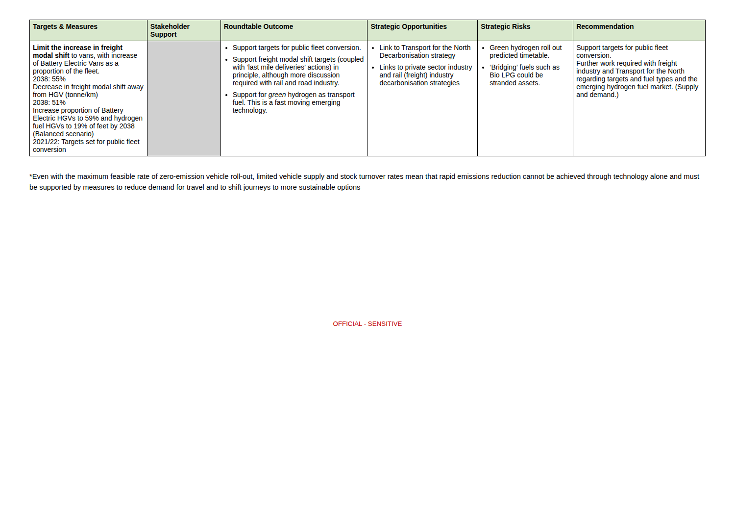| Targets & Measures | Stakeholder Support | Roundtable Outcome | Strategic Opportunities | Strategic Risks | Recommendation |
| --- | --- | --- | --- | --- | --- |
| Limit the increase in freight modal shift to vans, with increase of Battery Electric Vans as a proportion of the fleet. 2038: 55% Decrease in freight modal shift away from HGV (tonne/km) 2038: 51% Increase proportion of Battery Electric HGVs to 59% and hydrogen fuel HGVs to 19% of feet by 2038 (Balanced scenario) 2021/22: Targets set for public fleet conversion | | Support targets for public fleet conversion. Support freight modal shift targets (coupled with ‘last mile deliveries’ actions) in principle, although more discussion required with rail and road industry. Support for green hydrogen as transport fuel. This is a fast moving emerging technology. | Link to Transport for the North Decarbonisation strategy Links to private sector industry and rail (freight) industry decarbonisation strategies | Green hydrogen roll out predicted timetable. ‘Bridging’ fuels such as Bio LPG could be stranded assets. | Support targets for public fleet conversion. Further work required with freight industry and Transport for the North regarding targets and fuel types and the emerging hydrogen fuel market. (Supply and demand.) |
*Even with the maximum feasible rate of zero-emission vehicle roll-out, limited vehicle supply and stock turnover rates mean that rapid emissions reduction cannot be achieved through technology alone and must be supported by measures to reduce demand for travel and to shift journeys to more sustainable options
OFFICIAL - SENSITIVE